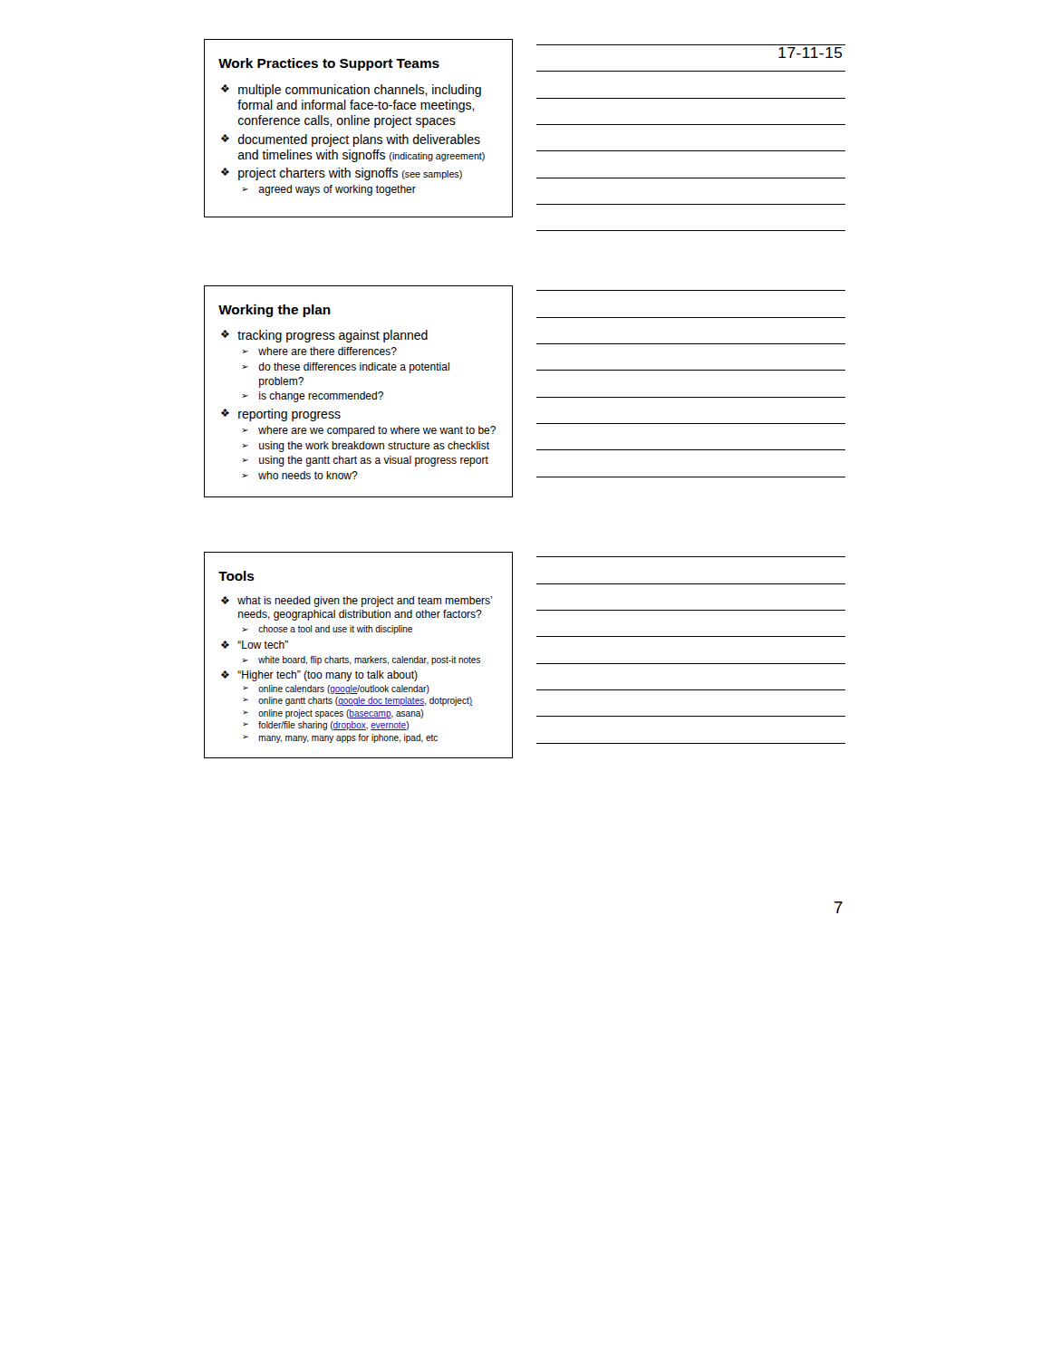17-11-15
Work Practices to Support Teams
multiple communication channels, including formal and informal face-to-face meetings, conference calls, online project spaces
documented project plans with deliverables and timelines with signoffs (indicating agreement)
project charters with signoffs (see samples)
agreed ways of working together
Working the plan
tracking progress against planned
where are there differences?
do these differences indicate a potential problem?
is change recommended?
reporting progress
where are we compared to where we want to be?
using the work breakdown structure as checklist
using the gantt chart as a visual progress report
who needs to know?
Tools
what is needed given the project and team members’ needs, geographical distribution and other factors?
choose a tool and use it with discipline
“Low tech”
white board, flip charts, markers, calendar, post-it notes
“Higher tech” (too many to talk about)
online calendars (google/outlook calendar)
online gantt charts (google doc templates, dotproject)
online project spaces (basecamp, asana)
folder/file sharing (dropbox, evernote)
many, many, many apps for iphone, ipad, etc
7